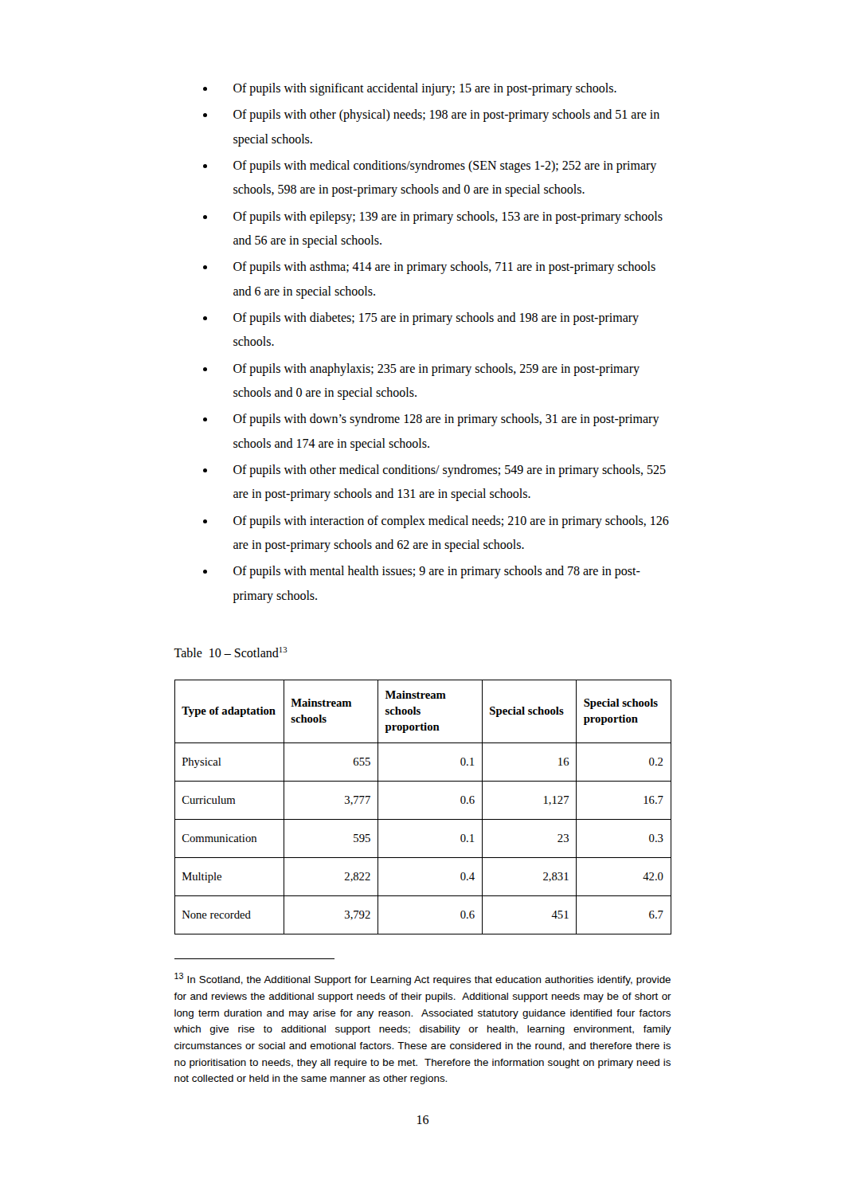Of pupils with significant accidental injury; 15 are in post-primary schools.
Of pupils with other (physical) needs; 198 are in post-primary schools and 51 are in special schools.
Of pupils with medical conditions/syndromes (SEN stages 1-2); 252 are in primary schools, 598 are in post-primary schools and 0 are in special schools.
Of pupils with epilepsy; 139 are in primary schools, 153 are in post-primary schools and 56 are in special schools.
Of pupils with asthma; 414 are in primary schools, 711 are in post-primary schools and 6 are in special schools.
Of pupils with diabetes; 175 are in primary schools and 198 are in post-primary schools.
Of pupils with anaphylaxis; 235 are in primary schools, 259 are in post-primary schools and 0 are in special schools.
Of pupils with down’s syndrome 128 are in primary schools, 31 are in post-primary schools and 174 are in special schools.
Of pupils with other medical conditions/ syndromes; 549 are in primary schools, 525 are in post-primary schools and 131 are in special schools.
Of pupils with interaction of complex medical needs; 210 are in primary schools, 126 are in post-primary schools and 62 are in special schools.
Of pupils with mental health issues; 9 are in primary schools and 78 are in post-primary schools.
Table 10 – Scotland13
| Type of adaptation | Mainstream schools | Mainstream schools proportion | Special schools | Special schools proportion |
| --- | --- | --- | --- | --- |
| Physical | 655 | 0.1 | 16 | 0.2 |
| Curriculum | 3,777 | 0.6 | 1,127 | 16.7 |
| Communication | 595 | 0.1 | 23 | 0.3 |
| Multiple | 2,822 | 0.4 | 2,831 | 42.0 |
| None recorded | 3,792 | 0.6 | 451 | 6.7 |
13 In Scotland, the Additional Support for Learning Act requires that education authorities identify, provide for and reviews the additional support needs of their pupils. Additional support needs may be of short or long term duration and may arise for any reason. Associated statutory guidance identified four factors which give rise to additional support needs; disability or health, learning environment, family circumstances or social and emotional factors. These are considered in the round, and therefore there is no prioritisation to needs, they all require to be met. Therefore the information sought on primary need is not collected or held in the same manner as other regions.
16